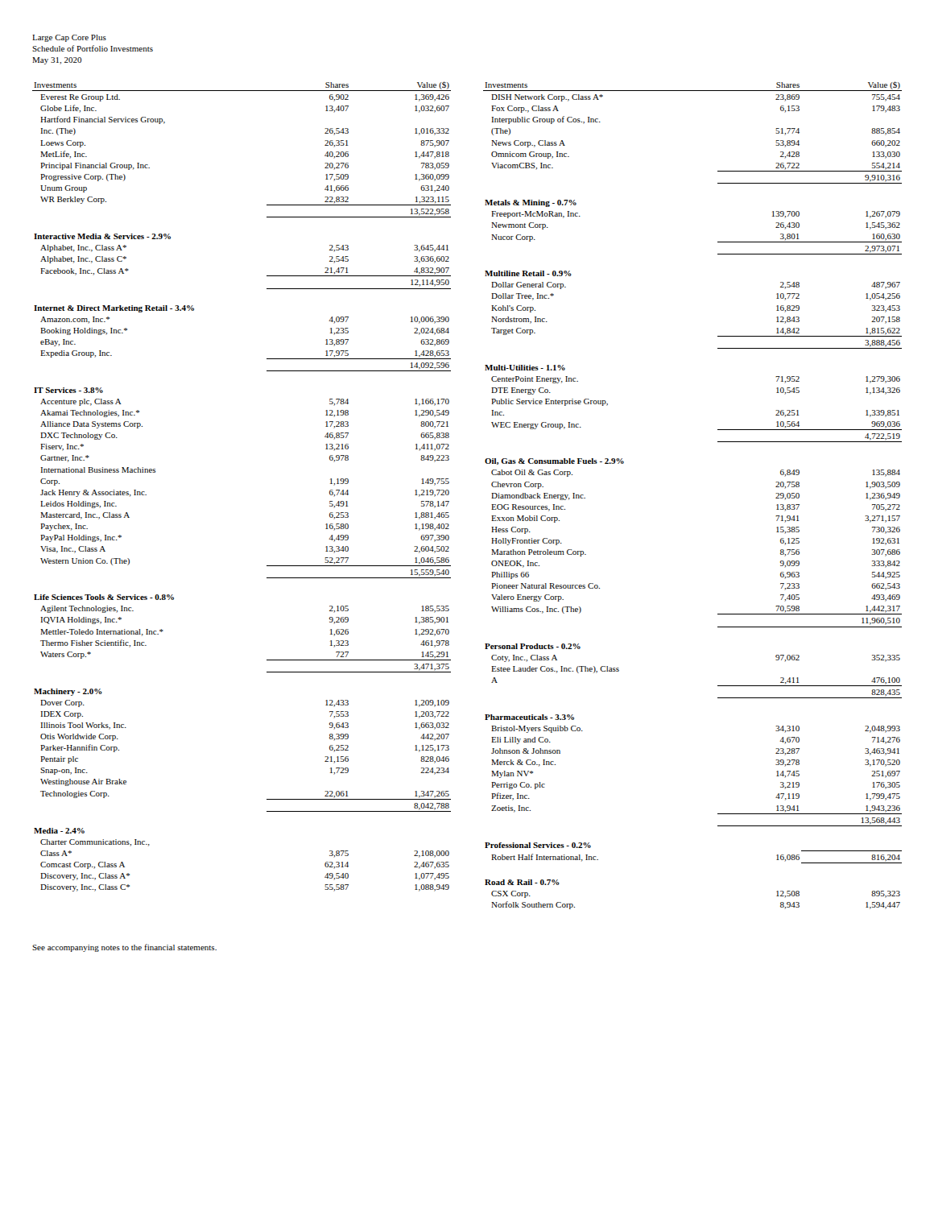Large Cap Core Plus
Schedule of Portfolio Investments
May 31, 2020
| Investments | Shares | Value ($) |
| --- | --- | --- |
| Everest Re Group Ltd. | 6,902 | 1,369,426 |
| Globe Life, Inc. | 13,407 | 1,032,607 |
| Hartford Financial Services Group, | | |
| Inc. (The) | 26,543 | 1,016,332 |
| Loews Corp. | 26,351 | 875,907 |
| MetLife, Inc. | 40,206 | 1,447,818 |
| Principal Financial Group, Inc. | 20,276 | 783,059 |
| Progressive Corp. (The) | 17,509 | 1,360,099 |
| Unum Group | 41,666 | 631,240 |
| WR Berkley Corp. | 22,832 | 1,323,115 |
| | | 13,522,958 |
| Interactive Media & Services - 2.9% |
| Alphabet, Inc., Class A* | 2,543 | 3,645,441 |
| Alphabet, Inc., Class C* | 2,545 | 3,636,602 |
| Facebook, Inc., Class A* | 21,471 | 4,832,907 |
| | | 12,114,950 |
| Internet & Direct Marketing Retail - 3.4% |
| Amazon.com, Inc.* | 4,097 | 10,006,390 |
| Booking Holdings, Inc.* | 1,235 | 2,024,684 |
| eBay, Inc. | 13,897 | 632,869 |
| Expedia Group, Inc. | 17,975 | 1,428,653 |
| | | 14,092,596 |
| IT Services - 3.8% |
| Accenture plc, Class A | 5,784 | 1,166,170 |
| Akamai Technologies, Inc.* | 12,198 | 1,290,549 |
| Alliance Data Systems Corp. | 17,283 | 800,721 |
| DXC Technology Co. | 46,857 | 665,838 |
| Fiserv, Inc.* | 13,216 | 1,411,072 |
| Gartner, Inc.* | 6,978 | 849,223 |
| International Business Machines | | |
| Corp. | 1,199 | 149,755 |
| Jack Henry & Associates, Inc. | 6,744 | 1,219,720 |
| Leidos Holdings, Inc. | 5,491 | 578,147 |
| Mastercard, Inc., Class A | 6,253 | 1,881,465 |
| Paychex, Inc. | 16,580 | 1,198,402 |
| PayPal Holdings, Inc.* | 4,499 | 697,390 |
| Visa, Inc., Class A | 13,340 | 2,604,502 |
| Western Union Co. (The) | 52,277 | 1,046,586 |
| | | 15,559,540 |
| Life Sciences Tools & Services - 0.8% |
| Agilent Technologies, Inc. | 2,105 | 185,535 |
| IQVIA Holdings, Inc.* | 9,269 | 1,385,901 |
| Mettler-Toledo International, Inc.* | 1,626 | 1,292,670 |
| Thermo Fisher Scientific, Inc. | 1,323 | 461,978 |
| Waters Corp.* | 727 | 145,291 |
| | | 3,471,375 |
| Machinery - 2.0% |
| Dover Corp. | 12,433 | 1,209,109 |
| IDEX Corp. | 7,553 | 1,203,722 |
| Illinois Tool Works, Inc. | 9,643 | 1,663,032 |
| Otis Worldwide Corp. | 8,399 | 442,207 |
| Parker-Hannifin Corp. | 6,252 | 1,125,173 |
| Pentair plc | 21,156 | 828,046 |
| Snap-on, Inc. | 1,729 | 224,234 |
| Westinghouse Air Brake | | |
| Technologies Corp. | 22,061 | 1,347,265 |
| | | 8,042,788 |
| Media - 2.4% |
| Charter Communications, Inc., | | |
| Class A* | 3,875 | 2,108,000 |
| Comcast Corp., Class A | 62,314 | 2,467,635 |
| Discovery, Inc., Class A* | 49,540 | 1,077,495 |
| Discovery, Inc., Class C* | 55,587 | 1,088,949 |
| Investments | Shares | Value ($) |
| --- | --- | --- |
| DISH Network Corp., Class A* | 23,869 | 755,454 |
| Fox Corp., Class A | 6,153 | 179,483 |
| Interpublic Group of Cos., Inc. | | |
| (The) | 51,774 | 885,854 |
| News Corp., Class A | 53,894 | 660,202 |
| Omnicom Group, Inc. | 2,428 | 133,030 |
| ViacomCBS, Inc. | 26,722 | 554,214 |
| | | 9,910,316 |
| Metals & Mining - 0.7% |
| Freeport-McMoRan, Inc. | 139,700 | 1,267,079 |
| Newmont Corp. | 26,430 | 1,545,362 |
| Nucor Corp. | 3,801 | 160,630 |
| | | 2,973,071 |
| Multiline Retail - 0.9% |
| Dollar General Corp. | 2,548 | 487,967 |
| Dollar Tree, Inc.* | 10,772 | 1,054,256 |
| Kohl's Corp. | 16,829 | 323,453 |
| Nordstrom, Inc. | 12,843 | 207,158 |
| Target Corp. | 14,842 | 1,815,622 |
| | | 3,888,456 |
| Multi-Utilities - 1.1% |
| CenterPoint Energy, Inc. | 71,952 | 1,279,306 |
| DTE Energy Co. | 10,545 | 1,134,326 |
| Public Service Enterprise Group, | | |
| Inc. | 26,251 | 1,339,851 |
| WEC Energy Group, Inc. | 10,564 | 969,036 |
| | | 4,722,519 |
| Oil, Gas & Consumable Fuels - 2.9% |
| Cabot Oil & Gas Corp. | 6,849 | 135,884 |
| Chevron Corp. | 20,758 | 1,903,509 |
| Diamondback Energy, Inc. | 29,050 | 1,236,949 |
| EOG Resources, Inc. | 13,837 | 705,272 |
| Exxon Mobil Corp. | 71,941 | 3,271,157 |
| Hess Corp. | 15,385 | 730,326 |
| HollyFrontier Corp. | 6,125 | 192,631 |
| Marathon Petroleum Corp. | 8,756 | 307,686 |
| ONEOK, Inc. | 9,099 | 333,842 |
| Phillips 66 | 6,963 | 544,925 |
| Pioneer Natural Resources Co. | 7,233 | 662,543 |
| Valero Energy Corp. | 7,405 | 493,469 |
| Williams Cos., Inc. (The) | 70,598 | 1,442,317 |
| | | 11,960,510 |
| Personal Products - 0.2% |
| Coty, Inc., Class A | 97,062 | 352,335 |
| Estee Lauder Cos., Inc. (The), Class | | |
| A | 2,411 | 476,100 |
| | | 828,435 |
| Pharmaceuticals - 3.3% |
| Bristol-Myers Squibb Co. | 34,310 | 2,048,993 |
| Eli Lilly and Co. | 4,670 | 714,276 |
| Johnson & Johnson | 23,287 | 3,463,941 |
| Merck & Co., Inc. | 39,278 | 3,170,520 |
| Mylan NV* | 14,745 | 251,697 |
| Perrigo Co. plc | 3,219 | 176,305 |
| Pfizer, Inc. | 47,119 | 1,799,475 |
| Zoetis, Inc. | 13,941 | 1,943,236 |
| | | 13,568,443 |
| Professional Services - 0.2% |
| Robert Half International, Inc. | 16,086 | 816,204 |
| Road & Rail - 0.7% |
| CSX Corp. | 12,508 | 895,323 |
| Norfolk Southern Corp. | 8,943 | 1,594,447 |
See accompanying notes to the financial statements.